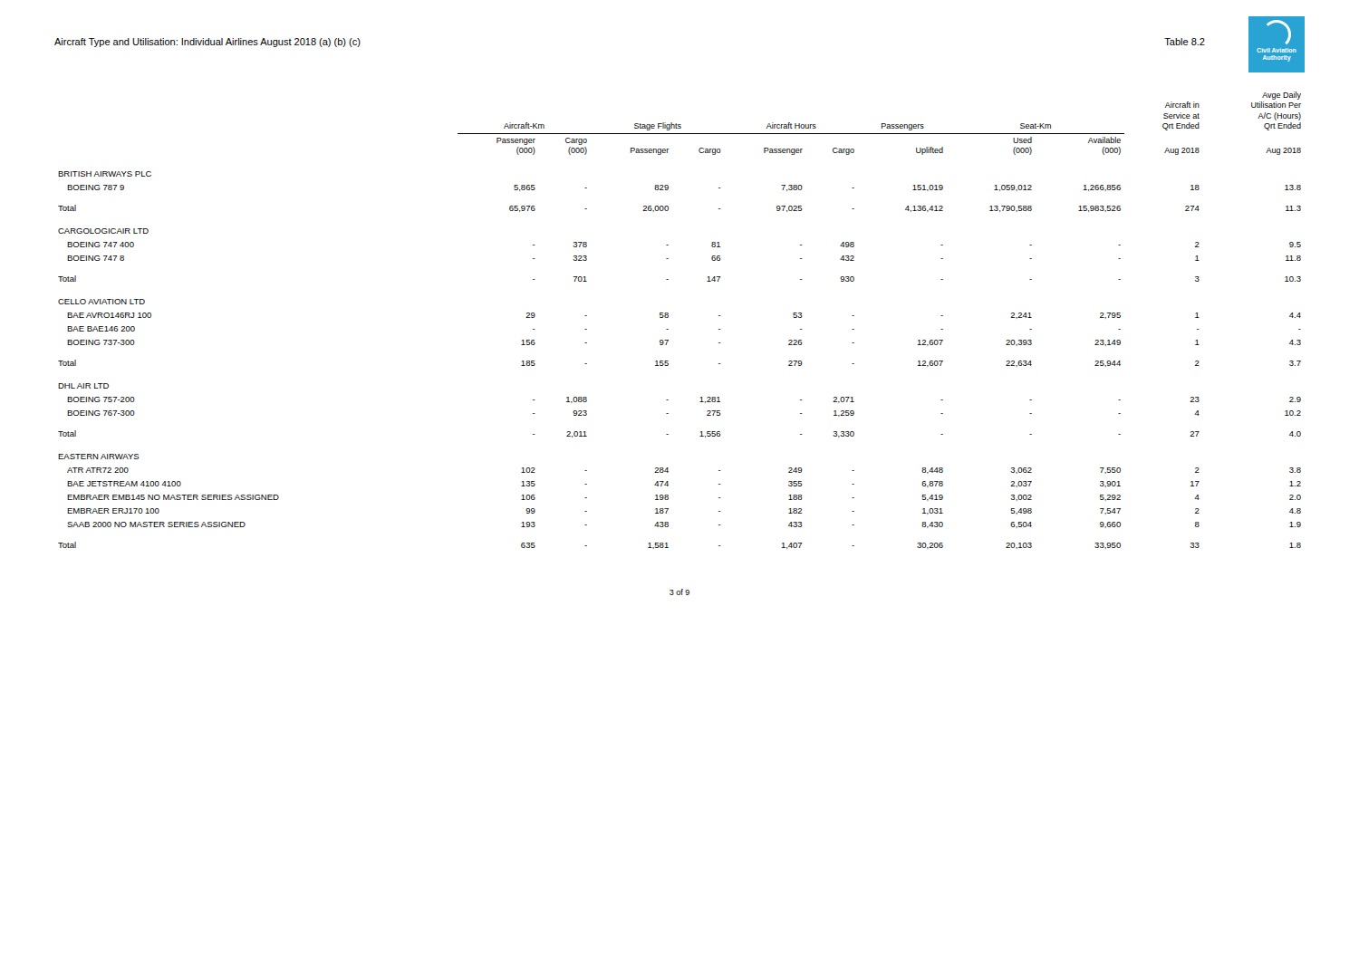Aircraft Type and Utilisation: Individual Airlines August 2018 (a) (b) (c)
Table 8.2
Civil Aviation
Authority
| | Aircraft-Km | Stage Flights | Aircraft Hours | Passengers | Seat-Km | Aircraft in Service at Qrt Ended | Avge Daily Utilisation Per A/C (Hours) Qrt Ended |
| --- | --- | --- | --- | --- | --- | --- | --- |
| | Passenger (000) | Cargo (000) | Passenger | Cargo | Passenger | Cargo | Uplifted | Used (000) | Available (000) | Aug 2018 | Aug 2018 |
| BRITISH AIRWAYS PLC | |
| BOEING 787 9 | 5,865 | - | 829 | - | 7,380 | - | 151,019 | 1,059,012 | 1,266,856 | 18 | 13.8 |
| Total | 65,976 | - | 26,000 | - | 97,025 | - | 4,136,412 | 13,790,588 | 15,983,526 | 274 | 11.3 |
| CARGOLOGICAIR LTD | |
| BOEING 747 400 | - | 378 | - | 81 | - | 498 | - | - | - | 2 | 9.5 |
| BOEING 747 8 | - | 323 | - | 66 | - | 432 | - | - | - | 1 | 11.8 |
| Total | - | 701 | - | 147 | - | 930 | - | - | - | 3 | 10.3 |
| CELLO AVIATION LTD | |
| BAE AVRO146RJ 100 | 29 | - | 58 | - | 53 | - | - | 2,241 | 2,795 | 1 | 4.4 |
| BAE BAE146 200 | - | - | - | - | - | - | - | - | - | - | - |
| BOEING 737-300 | 156 | - | 97 | - | 226 | - | 12,607 | 20,393 | 23,149 | 1 | 4.3 |
| Total | 185 | - | 155 | - | 279 | - | 12,607 | 22,634 | 25,944 | 2 | 3.7 |
| DHL AIR LTD | |
| BOEING 757-200 | - | 1,088 | - | 1,281 | - | 2,071 | - | - | - | 23 | 2.9 |
| BOEING 767-300 | - | 923 | - | 275 | - | 1,259 | - | - | - | 4 | 10.2 |
| Total | - | 2,011 | - | 1,556 | - | 3,330 | - | - | - | 27 | 4.0 |
| EASTERN AIRWAYS | |
| ATR ATR72 200 | 102 | - | 284 | - | 249 | - | 8,448 | 3,062 | 7,550 | 2 | 3.8 |
| BAE JETSTREAM 4100 4100 | 135 | - | 474 | - | 355 | - | 6,878 | 2,037 | 3,901 | 17 | 1.2 |
| EMBRAER EMB145 NO MASTER SERIES ASSIGNED | 106 | - | 198 | - | 188 | - | 5,419 | 3,002 | 5,292 | 4 | 2.0 |
| EMBRAER ERJ170 100 | 99 | - | 187 | - | 182 | - | 1,031 | 5,498 | 7,547 | 2 | 4.8 |
| SAAB 2000 NO MASTER SERIES ASSIGNED | 193 | - | 438 | - | 433 | - | 8,430 | 6,504 | 9,660 | 8 | 1.9 |
| Total | 635 | - | 1,581 | - | 1,407 | - | 30,206 | 20,103 | 33,950 | 33 | 1.8 |
3 of 9